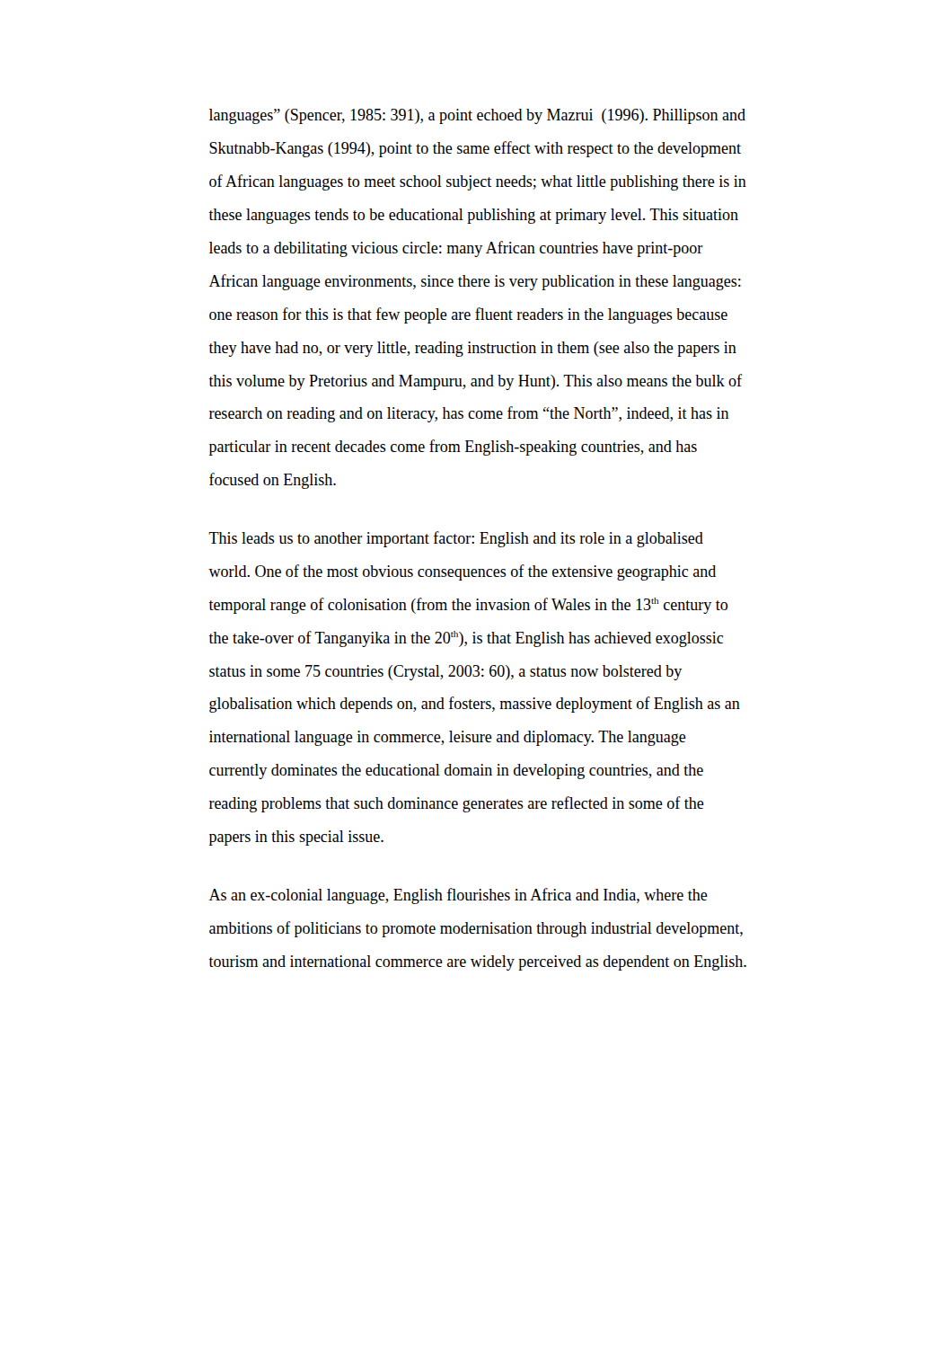languages” (Spencer, 1985: 391), a point echoed by Mazrui (1996). Phillipson and Skutnabb-Kangas (1994), point to the same effect with respect to the development of African languages to meet school subject needs; what little publishing there is in these languages tends to be educational publishing at primary level. This situation leads to a debilitating vicious circle: many African countries have print-poor African language environments, since there is very publication in these languages: one reason for this is that few people are fluent readers in the languages because they have had no, or very little, reading instruction in them (see also the papers in this volume by Pretorius and Mampuru, and by Hunt). This also means the bulk of research on reading and on literacy, has come from “the North”, indeed, it has in particular in recent decades come from English-speaking countries, and has focused on English.
This leads us to another important factor: English and its role in a globalised world. One of the most obvious consequences of the extensive geographic and temporal range of colonisation (from the invasion of Wales in the 13th century to the take-over of Tanganyika in the 20th), is that English has achieved exoglossic status in some 75 countries (Crystal, 2003: 60), a status now bolstered by globalisation which depends on, and fosters, massive deployment of English as an international language in commerce, leisure and diplomacy. The language currently dominates the educational domain in developing countries, and the reading problems that such dominance generates are reflected in some of the papers in this special issue.
As an ex-colonial language, English flourishes in Africa and India, where the ambitions of politicians to promote modernisation through industrial development, tourism and international commerce are widely perceived as dependent on English.